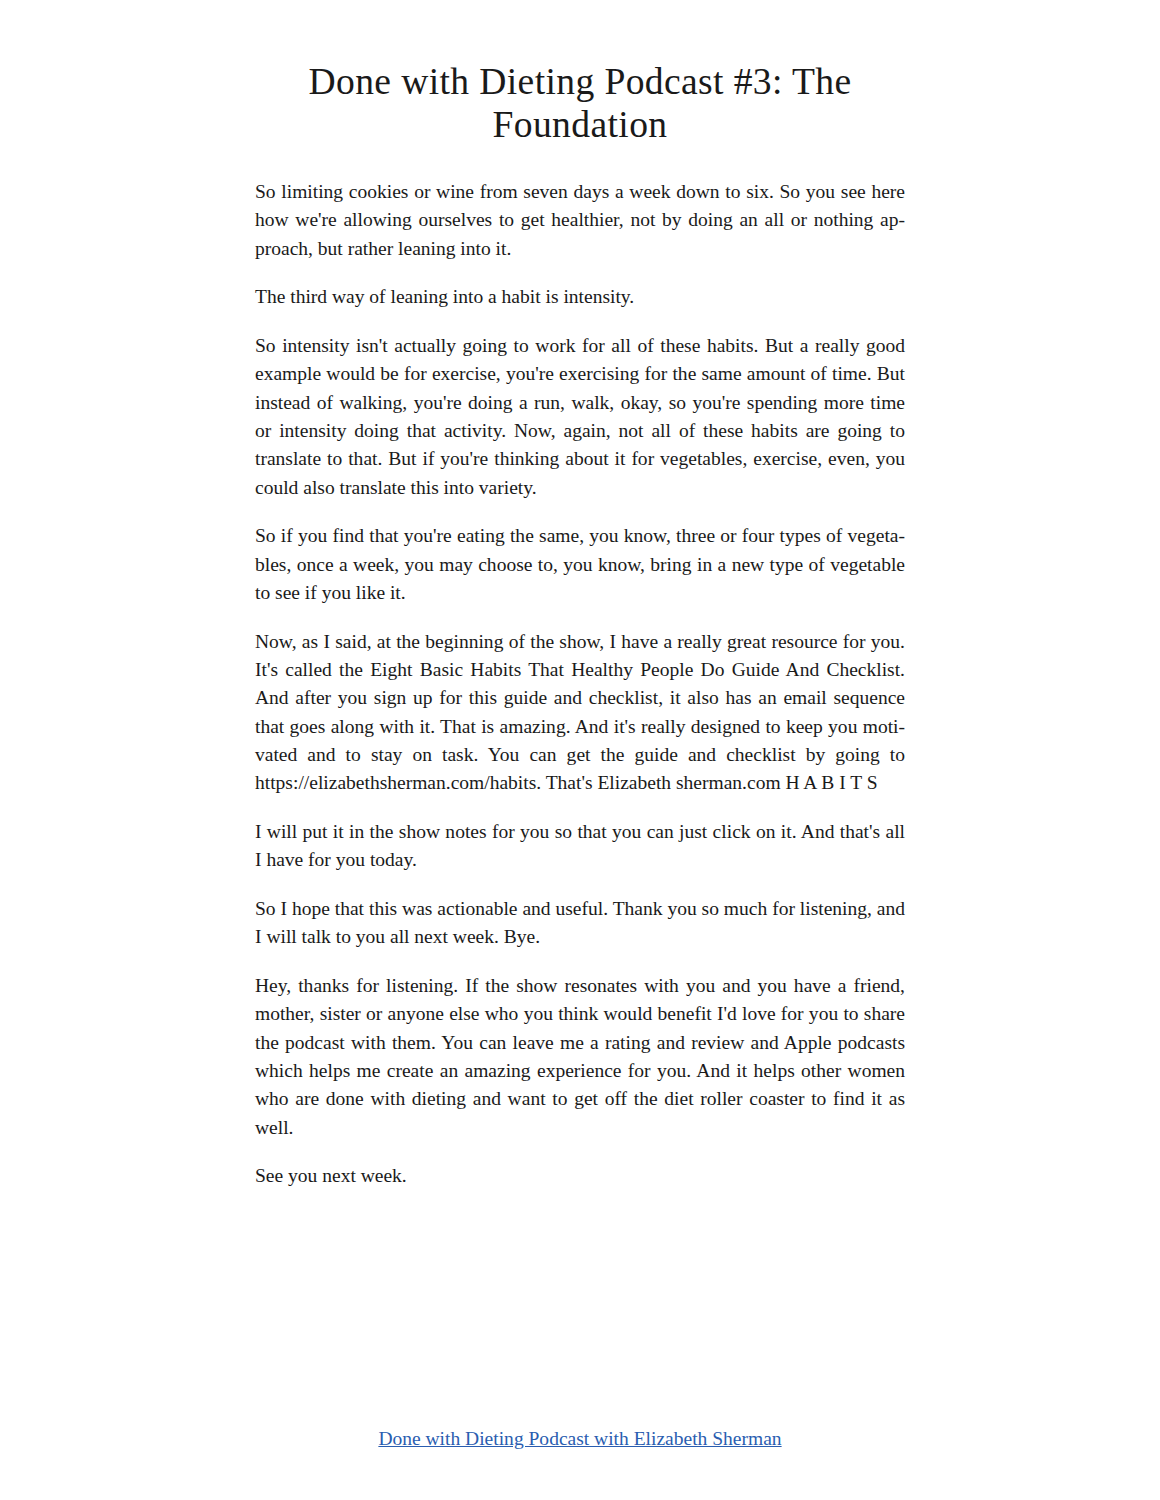Done with Dieting Podcast #3: The Foundation
So limiting cookies or wine from seven days a week down to six. So you see here how we're allowing ourselves to get healthier, not by doing an all or nothing approach, but rather leaning into it.
The third way of leaning into a habit is intensity.
So intensity isn't actually going to work for all of these habits. But a really good example would be for exercise, you're exercising for the same amount of time. But instead of walking, you're doing a run, walk, okay, so you're spending more time or intensity doing that activity. Now, again, not all of these habits are going to translate to that. But if you're thinking about it for vegetables, exercise, even, you could also translate this into variety.
So if you find that you're eating the same, you know, three or four types of vegetables, once a week, you may choose to, you know, bring in a new type of vegetable to see if you like it.
Now, as I said, at the beginning of the show, I have a really great resource for you. It's called the Eight Basic Habits That Healthy People Do Guide And Checklist. And after you sign up for this guide and checklist, it also has an email sequence that goes along with it. That is amazing. And it's really designed to keep you motivated and to stay on task. You can get the guide and checklist by going to https://elizabethsherman.com/habits. That's Elizabeth sherman.com H A B I T S
I will put it in the show notes for you so that you can just click on it. And that's all I have for you today.
So I hope that this was actionable and useful. Thank you so much for listening, and I will talk to you all next week. Bye.
Hey, thanks for listening. If the show resonates with you and you have a friend, mother, sister or anyone else who you think would benefit I'd love for you to share the podcast with them. You can leave me a rating and review and Apple podcasts which helps me create an amazing experience for you. And it helps other women who are done with dieting and want to get off the diet roller coaster to find it as well.
See you next week.
Done with Dieting Podcast with Elizabeth Sherman